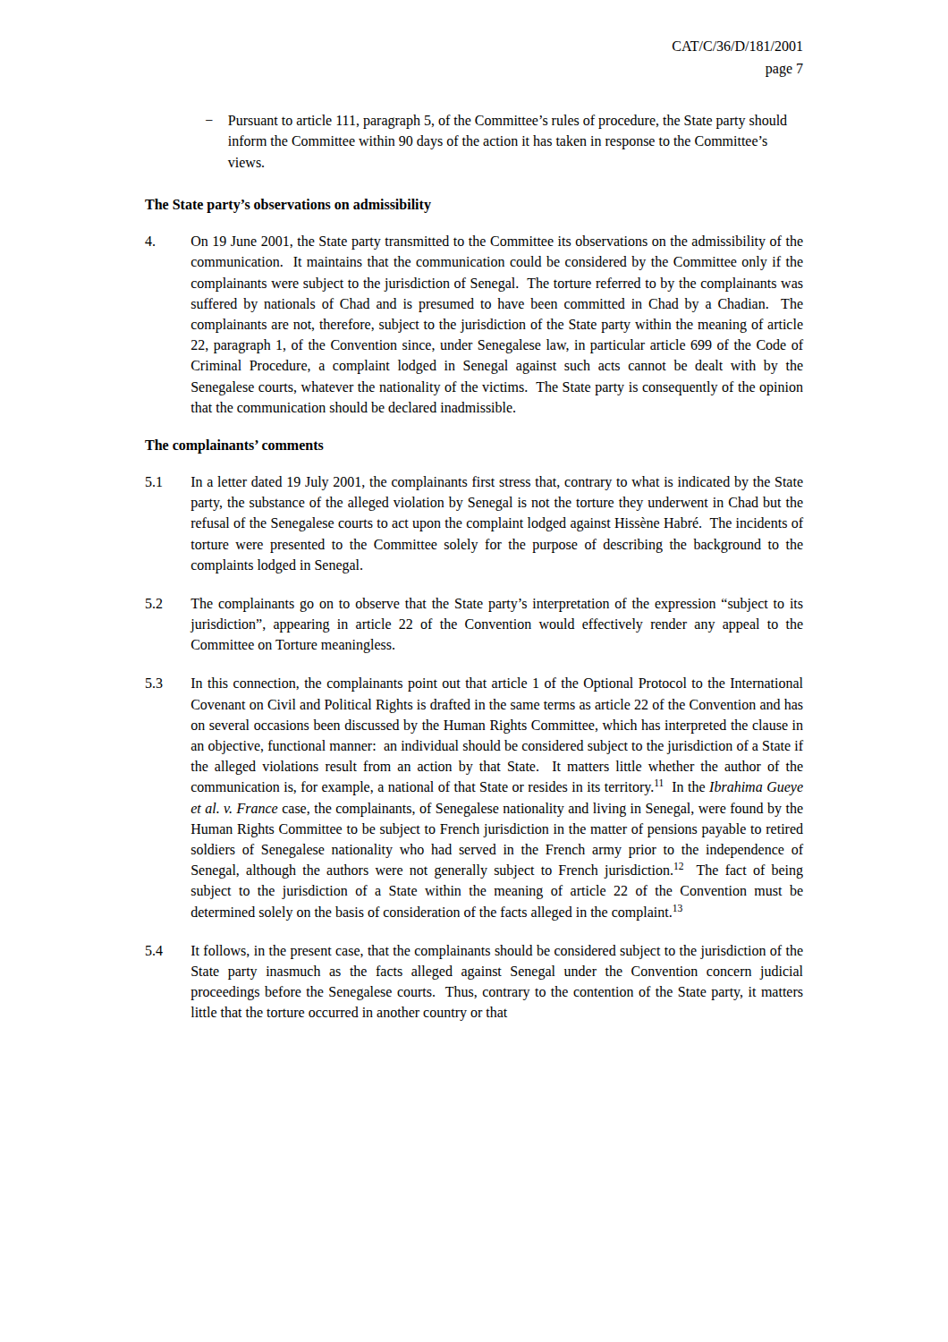CAT/C/36/D/181/2001
page 7
− Pursuant to article 111, paragraph 5, of the Committee’s rules of procedure, the State party should inform the Committee within 90 days of the action it has taken in response to the Committee’s views.
The State party’s observations on admissibility
4. On 19 June 2001, the State party transmitted to the Committee its observations on the admissibility of the communication. It maintains that the communication could be considered by the Committee only if the complainants were subject to the jurisdiction of Senegal. The torture referred to by the complainants was suffered by nationals of Chad and is presumed to have been committed in Chad by a Chadian. The complainants are not, therefore, subject to the jurisdiction of the State party within the meaning of article 22, paragraph 1, of the Convention since, under Senegalese law, in particular article 699 of the Code of Criminal Procedure, a complaint lodged in Senegal against such acts cannot be dealt with by the Senegalese courts, whatever the nationality of the victims. The State party is consequently of the opinion that the communication should be declared inadmissible.
The complainants’ comments
5.1 In a letter dated 19 July 2001, the complainants first stress that, contrary to what is indicated by the State party, the substance of the alleged violation by Senegal is not the torture they underwent in Chad but the refusal of the Senegalese courts to act upon the complaint lodged against Hissène Habré. The incidents of torture were presented to the Committee solely for the purpose of describing the background to the complaints lodged in Senegal.
5.2 The complainants go on to observe that the State party’s interpretation of the expression “subject to its jurisdiction”, appearing in article 22 of the Convention would effectively render any appeal to the Committee on Torture meaningless.
5.3 In this connection, the complainants point out that article 1 of the Optional Protocol to the International Covenant on Civil and Political Rights is drafted in the same terms as article 22 of the Convention and has on several occasions been discussed by the Human Rights Committee, which has interpreted the clause in an objective, functional manner: an individual should be considered subject to the jurisdiction of a State if the alleged violations result from an action by that State. It matters little whether the author of the communication is, for example, a national of that State or resides in its territory.11 In the Ibrahima Gueye et al. v. France case, the complainants, of Senegalese nationality and living in Senegal, were found by the Human Rights Committee to be subject to French jurisdiction in the matter of pensions payable to retired soldiers of Senegalese nationality who had served in the French army prior to the independence of Senegal, although the authors were not generally subject to French jurisdiction.12 The fact of being subject to the jurisdiction of a State within the meaning of article 22 of the Convention must be determined solely on the basis of consideration of the facts alleged in the complaint.13
5.4 It follows, in the present case, that the complainants should be considered subject to the jurisdiction of the State party inasmuch as the facts alleged against Senegal under the Convention concern judicial proceedings before the Senegalese courts. Thus, contrary to the contention of the State party, it matters little that the torture occurred in another country or that